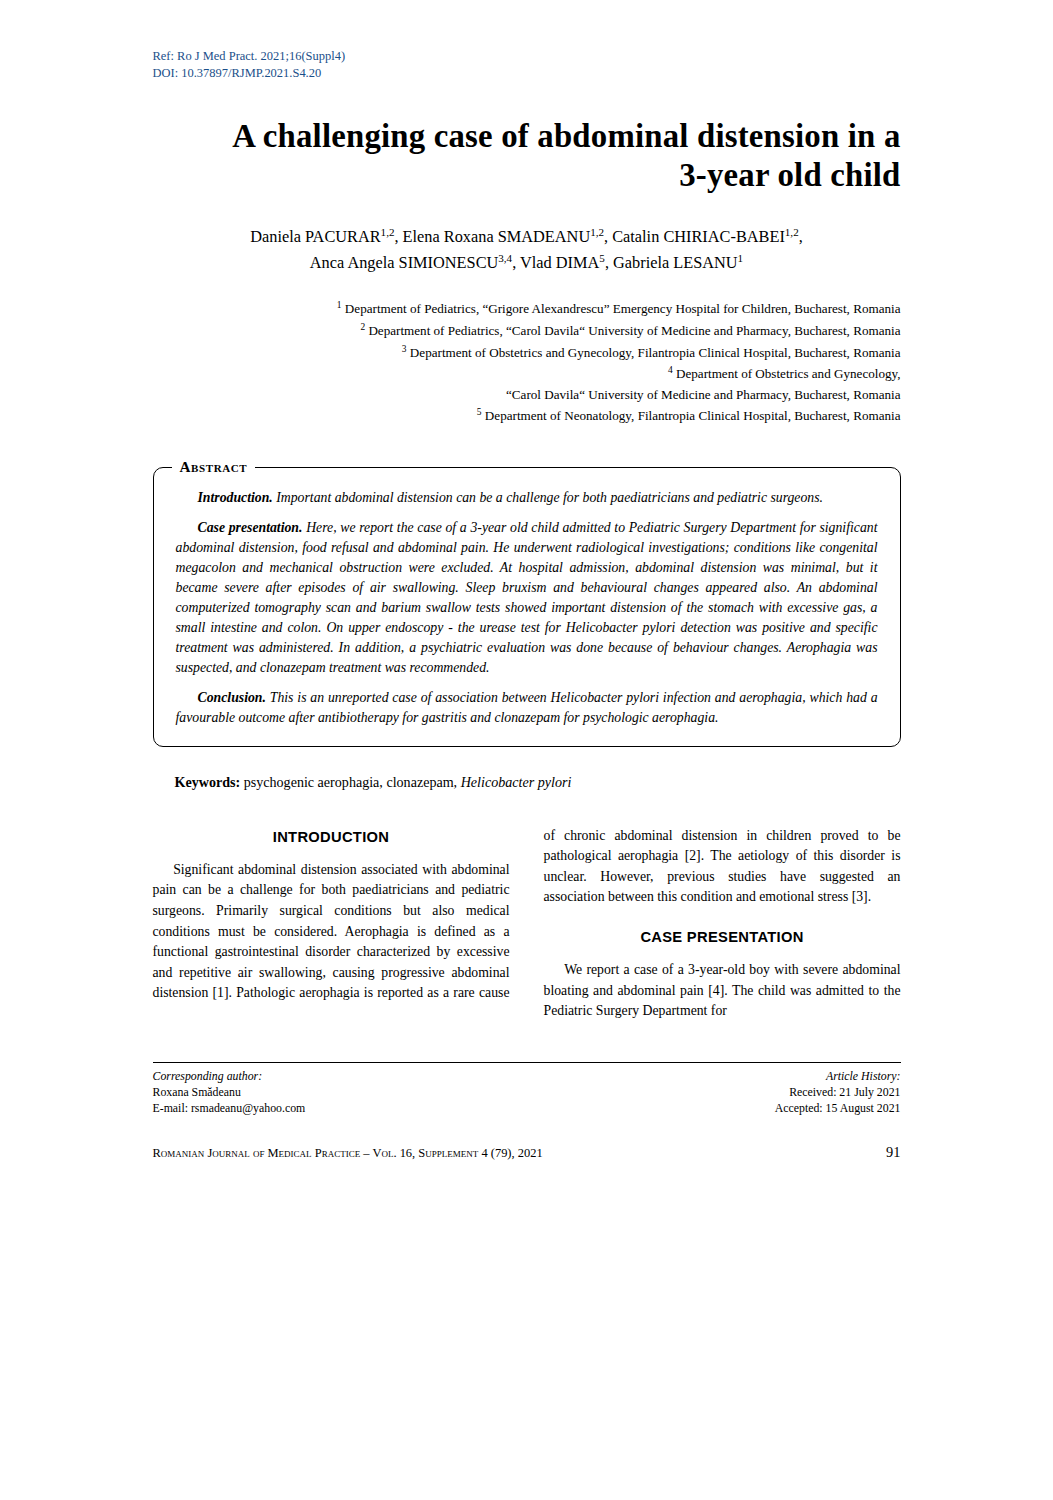Ref: Ro J Med Pract. 2021;16(Suppl4)
DOI: 10.37897/RJMP.2021.S4.20
A challenging case of abdominal distension in a
3-year old child
Daniela PACURAR1,2, Elena Roxana SMADEANU1,2, Catalin CHIRIAC-BABEI1,2,
Anca Angela SIMIONESCU3,4, Vlad DIMA5, Gabriela LESANU1
1 Department of Pediatrics, “Grigore Alexandrescu” Emergency Hospital for Children, Bucharest, Romania
2 Department of Pediatrics, “Carol Davila“ University of Medicine and Pharmacy, Bucharest, Romania
3 Department of Obstetrics and Gynecology, Filantropia Clinical Hospital, Bucharest, Romania
4 Department of Obstetrics and Gynecology,
“Carol Davila“ University of Medicine and Pharmacy, Bucharest, Romania
5 Department of Neonatology, Filantropia Clinical Hospital, Bucharest, Romania
Abstract
Introduction. Important abdominal distension can be a challenge for both paediatricians and pediatric surgeons.
Case presentation. Here, we report the case of a 3-year old child admitted to Pediatric Surgery Department for significant abdominal distension, food refusal and abdominal pain. He underwent radiological investigations; conditions like congenital megacolon and mechanical obstruction were excluded. At hospital admission, abdominal distension was minimal, but it became severe after episodes of air swallowing. Sleep bruxism and behavioural changes appeared also. An abdominal computerized tomography scan and barium swallow tests showed important distension of the stomach with excessive gas, a small intestine and colon. On upper endoscopy - the urease test for Helicobacter pylori detection was positive and specific treatment was administered. In addition, a psychiatric evaluation was done because of behaviour changes. Aerophagia was suspected, and clonazepam treatment was recommended.
Conclusion. This is an unreported case of association between Helicobacter pylori infection and aerophagia, which had a favourable outcome after antibiotherapy for gastritis and clonazepam for psychologic aerophagia.
Keywords: psychogenic aerophagia, clonazepam, Helicobacter pylori
INTRODUCTION
Significant abdominal distension associated with abdominal pain can be a challenge for both paediatricians and pediatric surgeons. Primarily surgical conditions but also medical conditions must be considered. Aerophagia is defined as a functional gastrointestinal disorder characterized by excessive and repetitive air swallowing, causing progressive abdominal distension [1]. Pathologic aerophagia is reported as a rare cause of chronic abdominal distension in children proved to be pathological aerophagia [2]. The aetiology of this disorder is unclear. However, previous studies have suggested an association between this condition and emotional stress [3].
CASE PRESENTATION
We report a case of a 3-year-old boy with severe abdominal bloating and abdominal pain [4]. The child was admitted to the Pediatric Surgery Department for
Corresponding author:
Roxana Smădeanu
E-mail: rsmadeanu@yahoo.com
Article History:
Received: 21 July 2021
Accepted: 15 August 2021
Romanian Journal of Medical Practice – Vol. 16, Supplement 4 (79), 2021 91